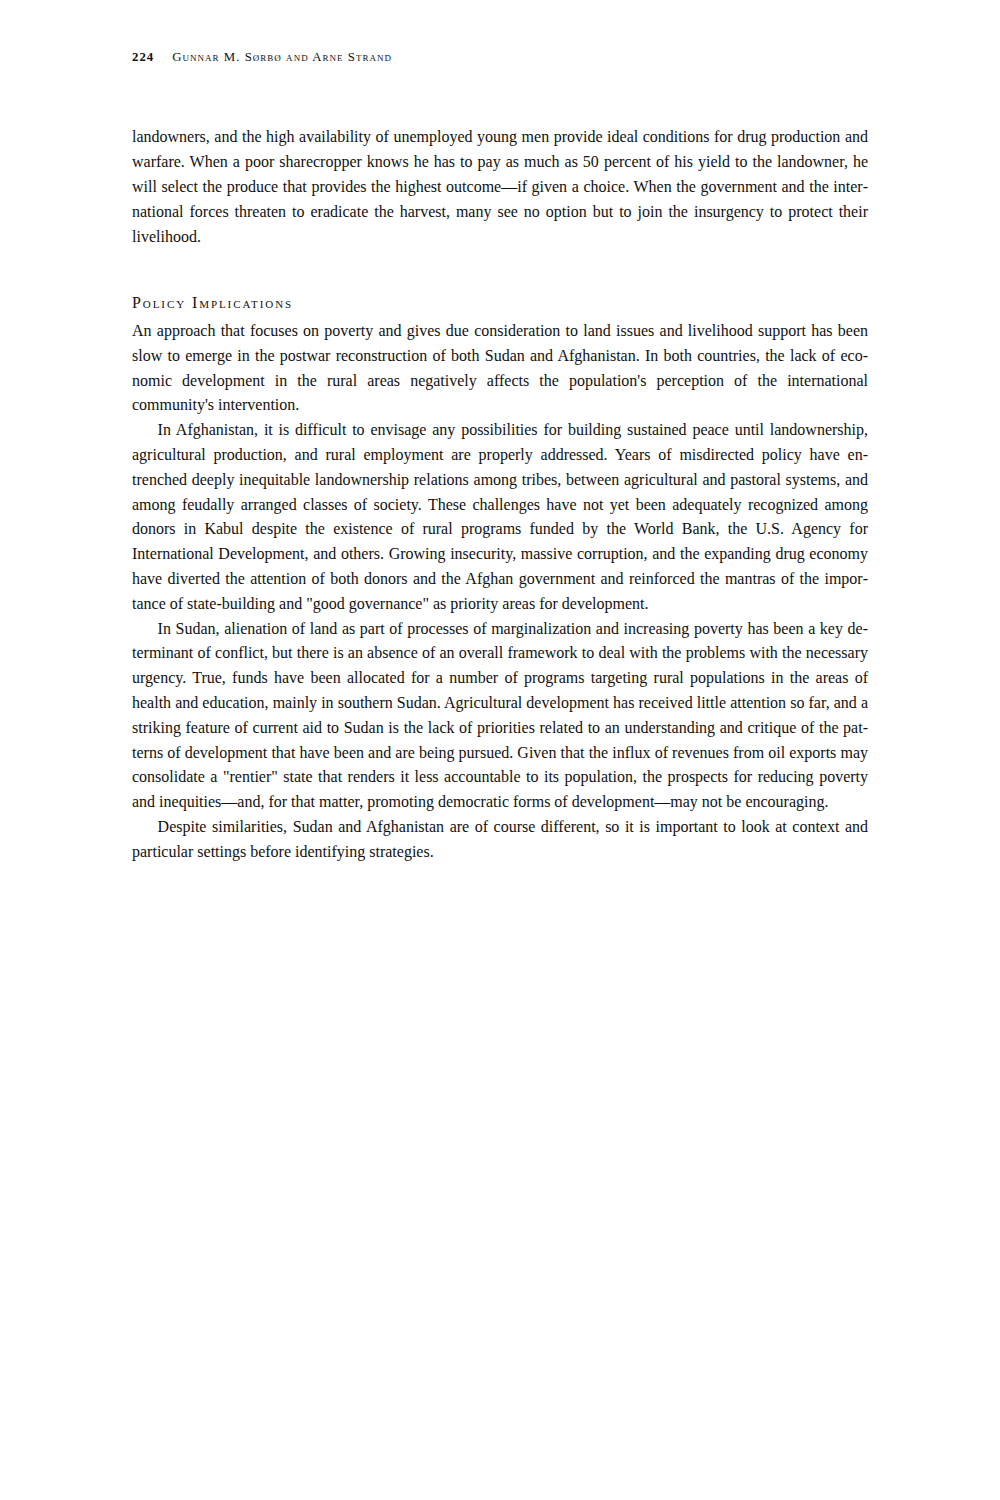224 Gunnar M. Sørbø and Arne Strand
landowners, and the high availability of unemployed young men provide ideal conditions for drug production and warfare. When a poor sharecropper knows he has to pay as much as 50 percent of his yield to the landowner, he will select the produce that provides the highest outcome—if given a choice. When the government and the international forces threaten to eradicate the harvest, many see no option but to join the insurgency to protect their livelihood.
Policy Implications
An approach that focuses on poverty and gives due consideration to land issues and livelihood support has been slow to emerge in the postwar reconstruction of both Sudan and Afghanistan. In both countries, the lack of economic development in the rural areas negatively affects the population's perception of the international community's intervention.
In Afghanistan, it is difficult to envisage any possibilities for building sustained peace until landownership, agricultural production, and rural employment are properly addressed. Years of misdirected policy have entrenched deeply inequitable landownership relations among tribes, between agricultural and pastoral systems, and among feudally arranged classes of society. These challenges have not yet been adequately recognized among donors in Kabul despite the existence of rural programs funded by the World Bank, the U.S. Agency for International Development, and others. Growing insecurity, massive corruption, and the expanding drug economy have diverted the attention of both donors and the Afghan government and reinforced the mantras of the importance of state-building and "good governance" as priority areas for development.
In Sudan, alienation of land as part of processes of marginalization and increasing poverty has been a key determinant of conflict, but there is an absence of an overall framework to deal with the problems with the necessary urgency. True, funds have been allocated for a number of programs targeting rural populations in the areas of health and education, mainly in southern Sudan. Agricultural development has received little attention so far, and a striking feature of current aid to Sudan is the lack of priorities related to an understanding and critique of the patterns of development that have been and are being pursued. Given that the influx of revenues from oil exports may consolidate a "rentier" state that renders it less accountable to its population, the prospects for reducing poverty and inequities—and, for that matter, promoting democratic forms of development—may not be encouraging.
Despite similarities, Sudan and Afghanistan are of course different, so it is important to look at context and particular settings before identifying strategies.